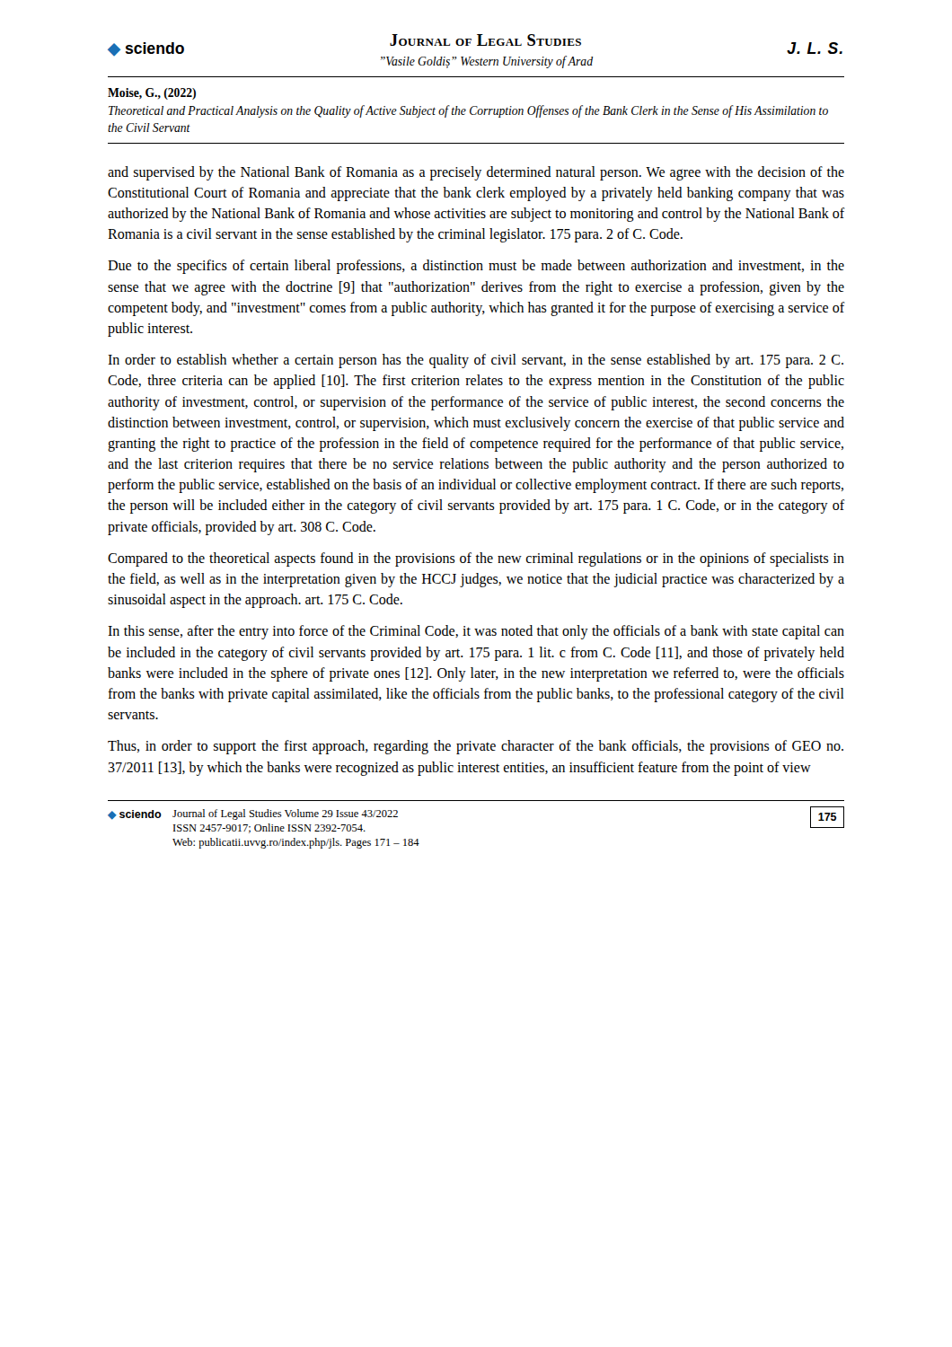sciendo
Journal of Legal Studies
”Vasile Goldiș” Western University of Arad
J. L. S.
Moise, G., (2022)
Theoretical and Practical Analysis on the Quality of Active Subject of the Corruption Offenses of the Bank Clerk in the Sense of His Assimilation to the Civil Servant
and supervised by the National Bank of Romania as a precisely determined natural person. We agree with the decision of the Constitutional Court of Romania and appreciate that the bank clerk employed by a privately held banking company that was authorized by the National Bank of Romania and whose activities are subject to monitoring and control by the National Bank of Romania is a civil servant in the sense established by the criminal legislator. 175 para. 2 of C. Code.
Due to the specifics of certain liberal professions, a distinction must be made between authorization and investment, in the sense that we agree with the doctrine [9] that "authorization" derives from the right to exercise a profession, given by the competent body, and "investment" comes from a public authority, which has granted it for the purpose of exercising a service of public interest.
In order to establish whether a certain person has the quality of civil servant, in the sense established by art. 175 para. 2 C. Code, three criteria can be applied [10]. The first criterion relates to the express mention in the Constitution of the public authority of investment, control, or supervision of the performance of the service of public interest, the second concerns the distinction between investment, control, or supervision, which must exclusively concern the exercise of that public service and granting the right to practice of the profession in the field of competence required for the performance of that public service, and the last criterion requires that there be no service relations between the public authority and the person authorized to perform the public service, established on the basis of an individual or collective employment contract. If there are such reports, the person will be included either in the category of civil servants provided by art. 175 para. 1 C. Code, or in the category of private officials, provided by art. 308 C. Code.
Compared to the theoretical aspects found in the provisions of the new criminal regulations or in the opinions of specialists in the field, as well as in the interpretation given by the HCCJ judges, we notice that the judicial practice was characterized by a sinusoidal aspect in the approach. art. 175 C. Code.
In this sense, after the entry into force of the Criminal Code, it was noted that only the officials of a bank with state capital can be included in the category of civil servants provided by art. 175 para. 1 lit. c from C. Code [11], and those of privately held banks were included in the sphere of private ones [12]. Only later, in the new interpretation we referred to, were the officials from the banks with private capital assimilated, like the officials from the public banks, to the professional category of the civil servants.
Thus, in order to support the first approach, regarding the private character of the bank officials, the provisions of GEO no. 37/2011 [13], by which the banks were recognized as public interest entities, an insufficient feature from the point of view
sciendo
Journal of Legal Studies Volume 29 Issue 43/2022
ISSN 2457-9017; Online ISSN 2392-7054.
Web: publicatii.uvvg.ro/index.php/jls. Pages 171 – 184
175